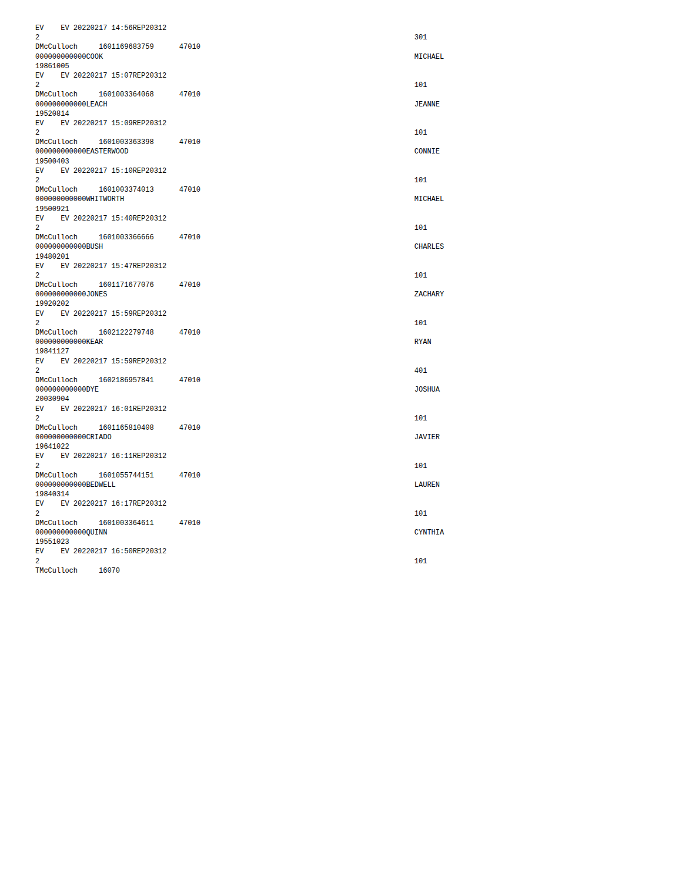| EV EV 20220217 14:56REP20312 | |
| 2 | 301 |
| DMcCulloch 1601169683759 47010 | |
| 000000000000COOK | MICHAEL |
| 19861005 | |
| EV EV 20220217 15:07REP20312 | |
| 2 | 101 |
| DMcCulloch 1601003364068 47010 | |
| 000000000000LEACH | JEANNE |
| 19520814 | |
| EV EV 20220217 15:09REP20312 | |
| 2 | 101 |
| DMcCulloch 1601003363398 47010 | |
| 000000000000EASTERWOOD | CONNIE |
| 19500403 | |
| EV EV 20220217 15:10REP20312 | |
| 2 | 101 |
| DMcCulloch 1601003374013 47010 | |
| 000000000000WHITWORTH | MICHAEL |
| 19500921 | |
| EV EV 20220217 15:40REP20312 | |
| 2 | 101 |
| DMcCulloch 1601003366666 47010 | |
| 000000000000BUSH | CHARLES |
| 19480201 | |
| EV EV 20220217 15:47REP20312 | |
| 2 | 101 |
| DMcCulloch 1601171677076 47010 | |
| 000000000000JONES | ZACHARY |
| 19920202 | |
| EV EV 20220217 15:59REP20312 | |
| 2 | 101 |
| DMcCulloch 1602122279748 47010 | |
| 000000000000KEAR | RYAN |
| 19841127 | |
| EV EV 20220217 15:59REP20312 | |
| 2 | 401 |
| DMcCulloch 1602186957841 47010 | |
| 000000000000DYE | JOSHUA |
| 20030904 | |
| EV EV 20220217 16:01REP20312 | |
| 2 | 101 |
| DMcCulloch 1601165810408 47010 | |
| 000000000000CRIADO | JAVIER |
| 19641022 | |
| EV EV 20220217 16:11REP20312 | |
| 2 | 101 |
| DMcCulloch 1601055744151 47010 | |
| 000000000000BEDWELL | LAUREN |
| 19840314 | |
| EV EV 20220217 16:17REP20312 | |
| 2 | 101 |
| DMcCulloch 1601003364611 47010 | |
| 000000000000QUINN | CYNTHIA |
| 19551023 | |
| EV EV 20220217 16:50REP20312 | |
| 2 | 101 |
| TMcCulloch 16070 | |